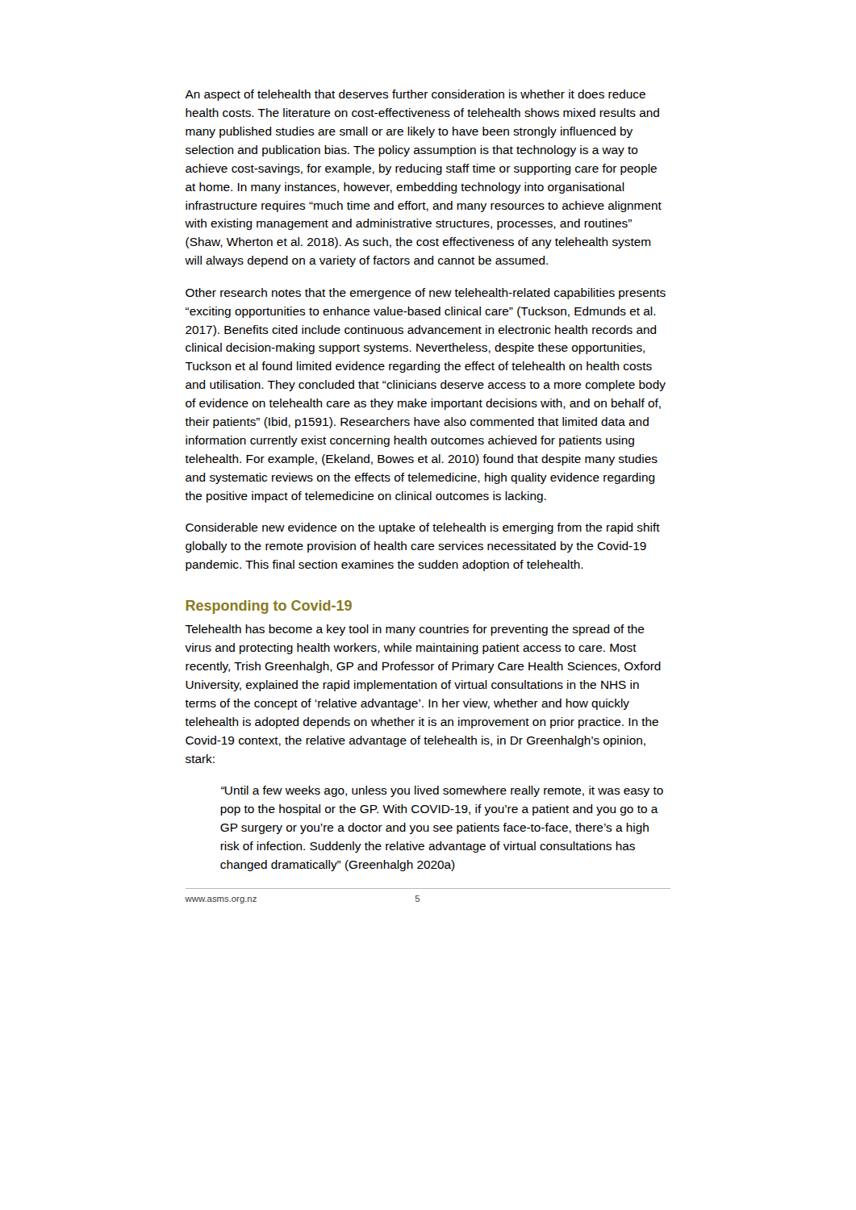An aspect of telehealth that deserves further consideration is whether it does reduce health costs. The literature on cost-effectiveness of telehealth shows mixed results and many published studies are small or are likely to have been strongly influenced by selection and publication bias. The policy assumption is that technology is a way to achieve cost-savings, for example, by reducing staff time or supporting care for people at home. In many instances, however, embedding technology into organisational infrastructure requires “much time and effort, and many resources to achieve alignment with existing management and administrative structures, processes, and routines” (Shaw, Wherton et al. 2018). As such, the cost effectiveness of any telehealth system will always depend on a variety of factors and cannot be assumed.
Other research notes that the emergence of new telehealth-related capabilities presents “exciting opportunities to enhance value-based clinical care” (Tuckson, Edmunds et al. 2017). Benefits cited include continuous advancement in electronic health records and clinical decision-making support systems. Nevertheless, despite these opportunities, Tuckson et al found limited evidence regarding the effect of telehealth on health costs and utilisation. They concluded that “clinicians deserve access to a more complete body of evidence on telehealth care as they make important decisions with, and on behalf of, their patients” (Ibid, p1591). Researchers have also commented that limited data and information currently exist concerning health outcomes achieved for patients using telehealth. For example, (Ekeland, Bowes et al. 2010) found that despite many studies and systematic reviews on the effects of telemedicine, high quality evidence regarding the positive impact of telemedicine on clinical outcomes is lacking.
Considerable new evidence on the uptake of telehealth is emerging from the rapid shift globally to the remote provision of health care services necessitated by the Covid-19 pandemic. This final section examines the sudden adoption of telehealth.
Responding to Covid-19
Telehealth has become a key tool in many countries for preventing the spread of the virus and protecting health workers, while maintaining patient access to care. Most recently, Trish Greenhalgh, GP and Professor of Primary Care Health Sciences, Oxford University, explained the rapid implementation of virtual consultations in the NHS in terms of the concept of ‘relative advantage’. In her view, whether and how quickly telehealth is adopted depends on whether it is an improvement on prior practice. In the Covid-19 context, the relative advantage of telehealth is, in Dr Greenhalgh’s opinion, stark:
“Until a few weeks ago, unless you lived somewhere really remote, it was easy to pop to the hospital or the GP. With COVID-19, if you’re a patient and you go to a GP surgery or you’re a doctor and you see patients face-to-face, there’s a high risk of infection. Suddenly the relative advantage of virtual consultations has changed dramatically” (Greenhalgh 2020a)
www.asms.org.nz 5